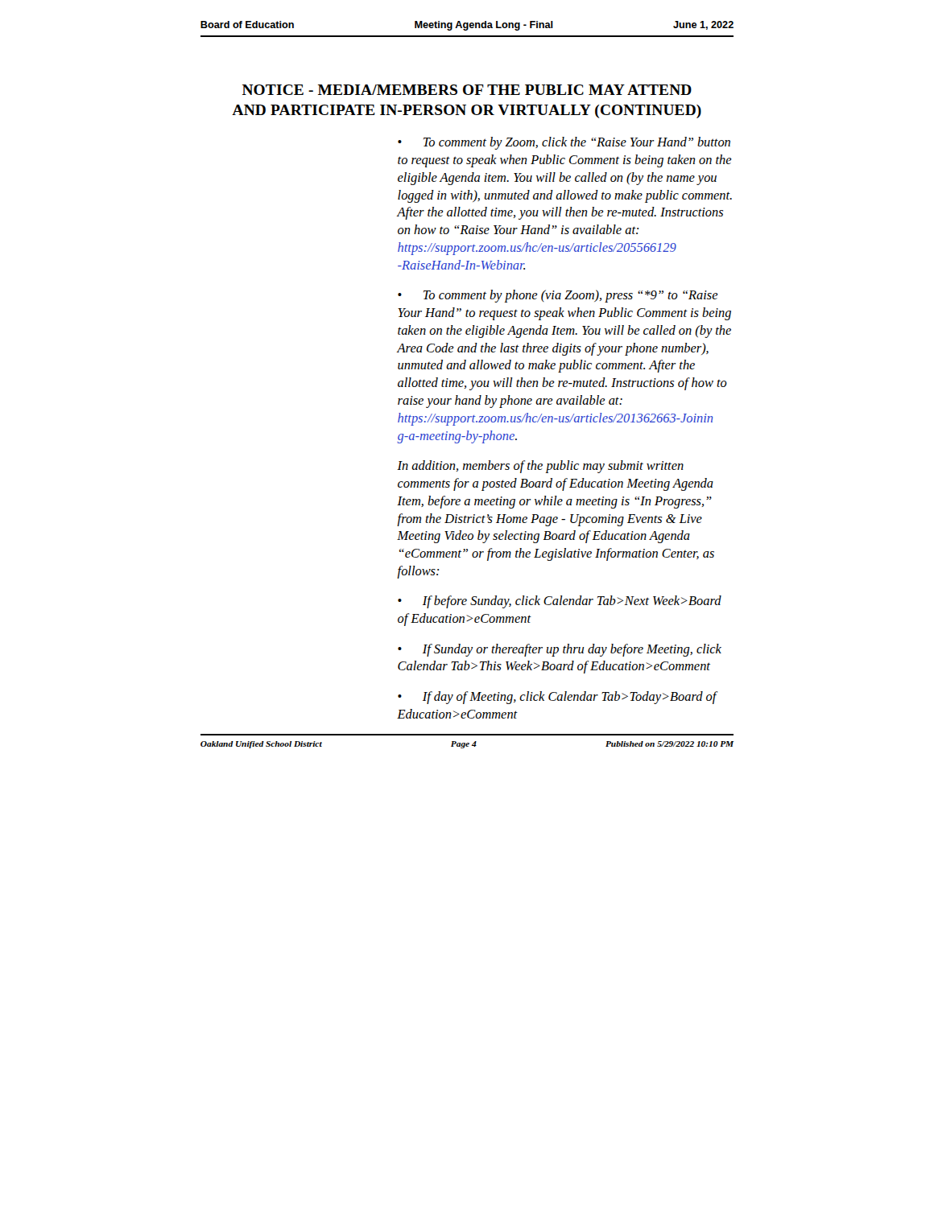Board of Education
Meeting Agenda Long - Final
June 1, 2022
NOTICE - MEDIA/MEMBERS OF THE PUBLIC MAY ATTEND
AND PARTICIPATE IN-PERSON OR VIRTUALLY (CONTINUED)
•To comment by Zoom, click the “Raise Your Hand” button to request to speak when Public Comment is being taken on the eligible Agenda item. You will be called on (by the name you logged in with), unmuted and allowed to make public comment. After the allotted time, you will then be re-muted. Instructions on how to “Raise Your Hand” is available at:
https://support.zoom.us/hc/en-us/articles/205566129
-RaiseHand-In-Webinar.
•To comment by phone (via Zoom), press “*9” to “Raise Your Hand” to request to speak when Public Comment is being taken on the eligible Agenda Item. You will be called on (by the Area Code and the last three digits of your phone number), unmuted and allowed to make public comment. After the allotted time, you will then be re-muted. Instructions of how to raise your hand by phone are available at:
https://support.zoom.us/hc/en-us/articles/201362663-Joinin
g-a-meeting-by-phone.
In addition, members of the public may submit written comments for a posted Board of Education Meeting Agenda Item, before a meeting or while a meeting is “In Progress,” from the District’s Home Page - Upcoming Events & Live Meeting Video by selecting Board of Education Agenda “eComment” or from the Legislative Information Center, as follows:
•If before Sunday, click Calendar Tab>Next Week>Board of Education>eComment
•If Sunday or thereafter up thru day before Meeting, click Calendar Tab>This Week>Board of Education>eComment
•If day of Meeting, click Calendar Tab>Today>Board of Education>eComment
Oakland Unified School District
Page 4
Published on 5/29/2022 10:10 PM